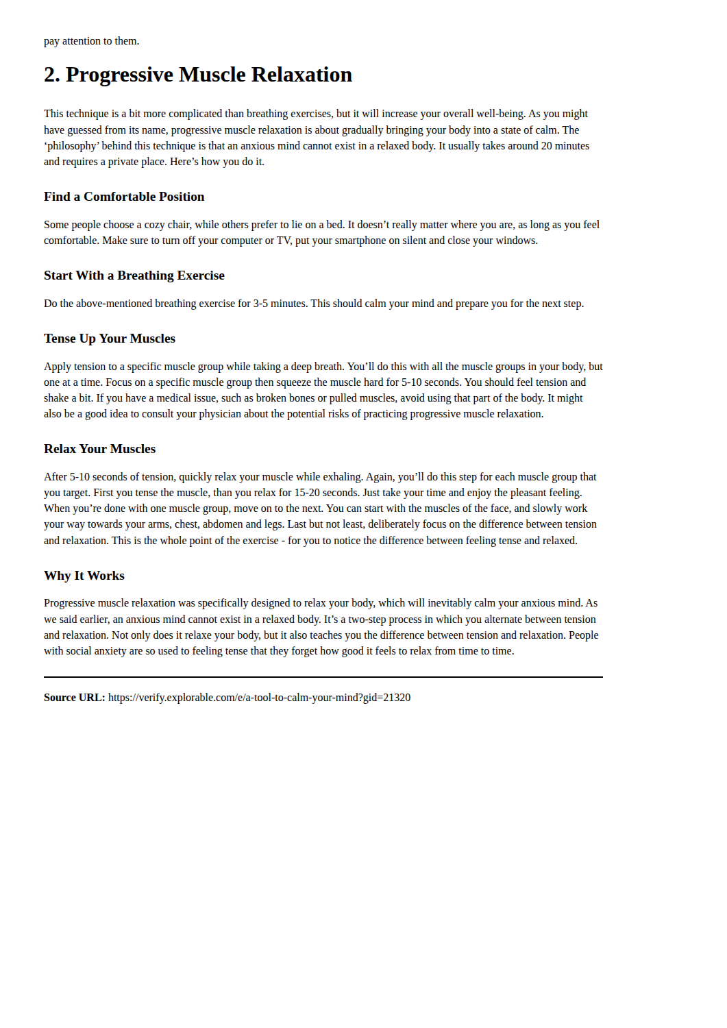pay attention to them.
2. Progressive Muscle Relaxation
This technique is a bit more complicated than breathing exercises, but it will increase your overall well-being. As you might have guessed from its name, progressive muscle relaxation is about gradually bringing your body into a state of calm. The ‘philosophy’ behind this technique is that an anxious mind cannot exist in a relaxed body. It usually takes around 20 minutes and requires a private place. Here’s how you do it.
Find a Comfortable Position
Some people choose a cozy chair, while others prefer to lie on a bed. It doesn’t really matter where you are, as long as you feel comfortable. Make sure to turn off your computer or TV, put your smartphone on silent and close your windows.
Start With a Breathing Exercise
Do the above-mentioned breathing exercise for 3-5 minutes. This should calm your mind and prepare you for the next step.
Tense Up Your Muscles
Apply tension to a specific muscle group while taking a deep breath. You’ll do this with all the muscle groups in your body, but one at a time. Focus on a specific muscle group then squeeze the muscle hard for 5-10 seconds. You should feel tension and shake a bit. If you have a medical issue, such as broken bones or pulled muscles, avoid using that part of the body. It might also be a good idea to consult your physician about the potential risks of practicing progressive muscle relaxation.
Relax Your Muscles
After 5-10 seconds of tension, quickly relax your muscle while exhaling. Again, you’ll do this step for each muscle group that you target. First you tense the muscle, than you relax for 15-20 seconds. Just take your time and enjoy the pleasant feeling. When you’re done with one muscle group, move on to the next. You can start with the muscles of the face, and slowly work your way towards your arms, chest, abdomen and legs. Last but not least, deliberately focus on the difference between tension and relaxation. This is the whole point of the exercise - for you to notice the difference between feeling tense and relaxed.
Why It Works
Progressive muscle relaxation was specifically designed to relax your body, which will inevitably calm your anxious mind. As we said earlier, an anxious mind cannot exist in a relaxed body. It’s a two-step process in which you alternate between tension and relaxation. Not only does it relaxe your body, but it also teaches you the difference between tension and relaxation. People with social anxiety are so used to feeling tense that they forget how good it feels to relax from time to time.
Source URL: https://verify.explorable.com/e/a-tool-to-calm-your-mind?gid=21320